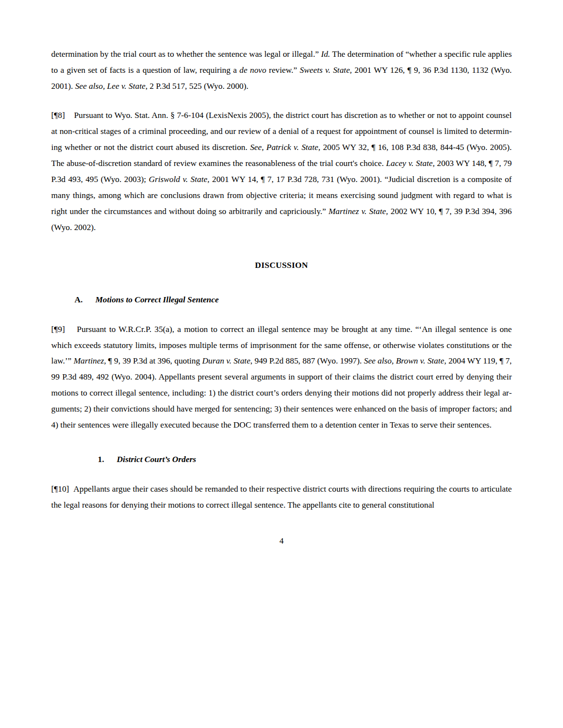determination by the trial court as to whether the sentence was legal or illegal.” Id. The determination of “whether a specific rule applies to a given set of facts is a question of law, requiring a de novo review.” Sweets v. State, 2001 WY 126, ¶ 9, 36 P.3d 1130, 1132 (Wyo. 2001). See also, Lee v. State, 2 P.3d 517, 525 (Wyo. 2000).
[¶8] Pursuant to Wyo. Stat. Ann. § 7-6-104 (LexisNexis 2005), the district court has discretion as to whether or not to appoint counsel at non-critical stages of a criminal proceeding, and our review of a denial of a request for appointment of counsel is limited to determining whether or not the district court abused its discretion. See, Patrick v. State, 2005 WY 32, ¶ 16, 108 P.3d 838, 844-45 (Wyo. 2005). The abuse-of-discretion standard of review examines the reasonableness of the trial court's choice. Lacey v. State, 2003 WY 148, ¶ 7, 79 P.3d 493, 495 (Wyo. 2003); Griswold v. State, 2001 WY 14, ¶ 7, 17 P.3d 728, 731 (Wyo. 2001). “Judicial discretion is a composite of many things, among which are conclusions drawn from objective criteria; it means exercising sound judgment with regard to what is right under the circumstances and without doing so arbitrarily and capriciously.” Martinez v. State, 2002 WY 10, ¶ 7, 39 P.3d 394, 396 (Wyo. 2002).
DISCUSSION
A. Motions to Correct Illegal Sentence
[¶9] Pursuant to W.R.Cr.P. 35(a), a motion to correct an illegal sentence may be brought at any time. “‘An illegal sentence is one which exceeds statutory limits, imposes multiple terms of imprisonment for the same offense, or otherwise violates constitutions or the law.’” Martinez, ¶ 9, 39 P.3d at 396, quoting Duran v. State, 949 P.2d 885, 887 (Wyo. 1997). See also, Brown v. State, 2004 WY 119, ¶ 7, 99 P.3d 489, 492 (Wyo. 2004). Appellants present several arguments in support of their claims the district court erred by denying their motions to correct illegal sentence, including: 1) the district court’s orders denying their motions did not properly address their legal arguments; 2) their convictions should have merged for sentencing; 3) their sentences were enhanced on the basis of improper factors; and 4) their sentences were illegally executed because the DOC transferred them to a detention center in Texas to serve their sentences.
1. District Court’s Orders
[¶10] Appellants argue their cases should be remanded to their respective district courts with directions requiring the courts to articulate the legal reasons for denying their motions to correct illegal sentence. The appellants cite to general constitutional
4